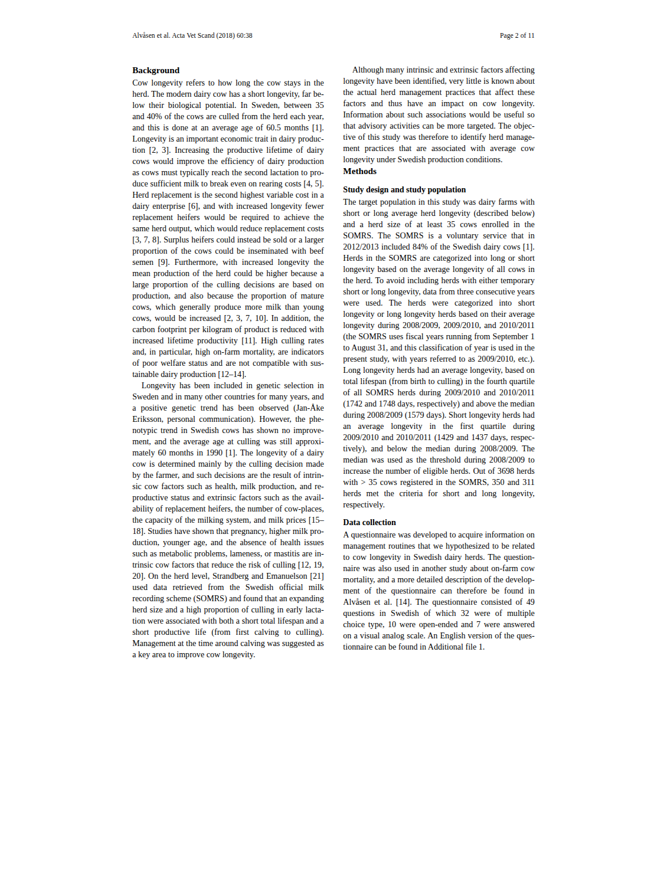Alvåsen et al. Acta Vet Scand (2018) 60:38 Page 2 of 11
Background
Cow longevity refers to how long the cow stays in the herd. The modern dairy cow has a short longevity, far below their biological potential. In Sweden, between 35 and 40% of the cows are culled from the herd each year, and this is done at an average age of 60.5 months [1]. Longevity is an important economic trait in dairy production [2, 3]. Increasing the productive lifetime of dairy cows would improve the efficiency of dairy production as cows must typically reach the second lactation to produce sufficient milk to break even on rearing costs [4, 5]. Herd replacement is the second highest variable cost in a dairy enterprise [6], and with increased longevity fewer replacement heifers would be required to achieve the same herd output, which would reduce replacement costs [3, 7, 8]. Surplus heifers could instead be sold or a larger proportion of the cows could be inseminated with beef semen [9]. Furthermore, with increased longevity the mean production of the herd could be higher because a large proportion of the culling decisions are based on production, and also because the proportion of mature cows, which generally produce more milk than young cows, would be increased [2, 3, 7, 10]. In addition, the carbon footprint per kilogram of product is reduced with increased lifetime productivity [11]. High culling rates and, in particular, high on-farm mortality, are indicators of poor welfare status and are not compatible with sustainable dairy production [12–14].
Longevity has been included in genetic selection in Sweden and in many other countries for many years, and a positive genetic trend has been observed (Jan-Åke Eriksson, personal communication). However, the phenotypic trend in Swedish cows has shown no improvement, and the average age at culling was still approximately 60 months in 1990 [1]. The longevity of a dairy cow is determined mainly by the culling decision made by the farmer, and such decisions are the result of intrinsic cow factors such as health, milk production, and reproductive status and extrinsic factors such as the availability of replacement heifers, the number of cow-places, the capacity of the milking system, and milk prices [15–18]. Studies have shown that pregnancy, higher milk production, younger age, and the absence of health issues such as metabolic problems, lameness, or mastitis are intrinsic cow factors that reduce the risk of culling [12, 19, 20]. On the herd level, Strandberg and Emanuelson [21] used data retrieved from the Swedish official milk recording scheme (SOMRS) and found that an expanding herd size and a high proportion of culling in early lactation were associated with both a short total lifespan and a short productive life (from first calving to culling). Management at the time around calving was suggested as a key area to improve cow longevity.
Although many intrinsic and extrinsic factors affecting longevity have been identified, very little is known about the actual herd management practices that affect these factors and thus have an impact on cow longevity. Information about such associations would be useful so that advisory activities can be more targeted. The objective of this study was therefore to identify herd management practices that are associated with average cow longevity under Swedish production conditions.
Methods
Study design and study population
The target population in this study was dairy farms with short or long average herd longevity (described below) and a herd size of at least 35 cows enrolled in the SOMRS. The SOMRS is a voluntary service that in 2012/2013 included 84% of the Swedish dairy cows [1]. Herds in the SOMRS are categorized into long or short longevity based on the average longevity of all cows in the herd. To avoid including herds with either temporary short or long longevity, data from three consecutive years were used. The herds were categorized into short longevity or long longevity herds based on their average longevity during 2008/2009, 2009/2010, and 2010/2011 (the SOMRS uses fiscal years running from September 1 to August 31, and this classification of year is used in the present study, with years referred to as 2009/2010, etc.). Long longevity herds had an average longevity, based on total lifespan (from birth to culling) in the fourth quartile of all SOMRS herds during 2009/2010 and 2010/2011 (1742 and 1748 days, respectively) and above the median during 2008/2009 (1579 days). Short longevity herds had an average longevity in the first quartile during 2009/2010 and 2010/2011 (1429 and 1437 days, respectively), and below the median during 2008/2009. The median was used as the threshold during 2008/2009 to increase the number of eligible herds. Out of 3698 herds with > 35 cows registered in the SOMRS, 350 and 311 herds met the criteria for short and long longevity, respectively.
Data collection
A questionnaire was developed to acquire information on management routines that we hypothesized to be related to cow longevity in Swedish dairy herds. The questionnaire was also used in another study about on-farm cow mortality, and a more detailed description of the development of the questionnaire can therefore be found in Alvåsen et al. [14]. The questionnaire consisted of 49 questions in Swedish of which 32 were of multiple choice type, 10 were open-ended and 7 were answered on a visual analog scale. An English version of the questionnaire can be found in Additional file 1.